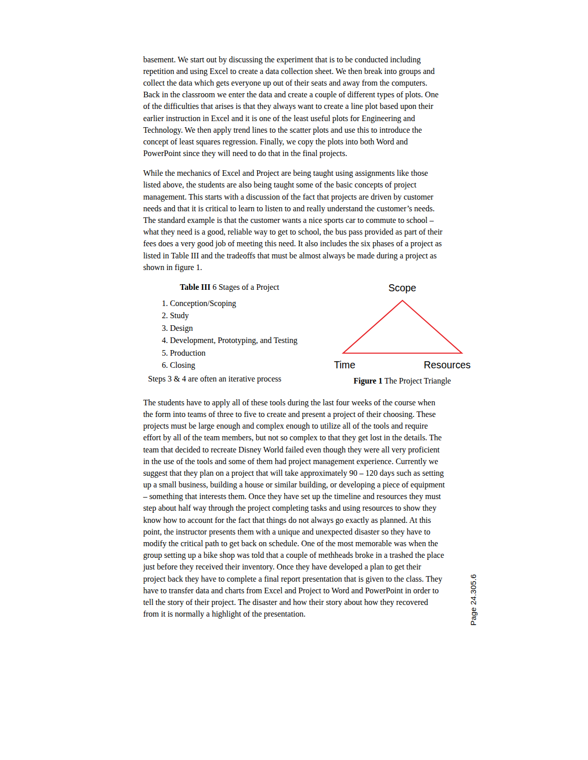basement. We start out by discussing the experiment that is to be conducted including repetition and using Excel to create a data collection sheet. We then break into groups and collect the data which gets everyone up out of their seats and away from the computers. Back in the classroom we enter the data and create a couple of different types of plots. One of the difficulties that arises is that they always want to create a line plot based upon their earlier instruction in Excel and it is one of the least useful plots for Engineering and Technology. We then apply trend lines to the scatter plots and use this to introduce the concept of least squares regression. Finally, we copy the plots into both Word and PowerPoint since they will need to do that in the final projects.
While the mechanics of Excel and Project are being taught using assignments like those listed above, the students are also being taught some of the basic concepts of project management. This starts with a discussion of the fact that projects are driven by customer needs and that it is critical to learn to listen to and really understand the customer’s needs. The standard example is that the customer wants a nice sports car to commute to school – what they need is a good, reliable way to get to school, the bus pass provided as part of their fees does a very good job of meeting this need. It also includes the six phases of a project as listed in Table III and the tradeoffs that must be almost always be made during a project as shown in figure 1.
Table III 6 Stages of a Project
Conception/Scoping
Study
Design
Development, Prototyping, and Testing
Production
Closing
Steps 3 & 4 are often an iterative process
Scope
Time Resources
Figure 1 The Project Triangle
The students have to apply all of these tools during the last four weeks of the course when the form into teams of three to five to create and present a project of their choosing. These projects must be large enough and complex enough to utilize all of the tools and require effort by all of the team members, but not so complex to that they get lost in the details. The team that decided to recreate Disney World failed even though they were all very proficient in the use of the tools and some of them had project management experience. Currently we suggest that they plan on a project that will take approximately 90 – 120 days such as setting up a small business, building a house or similar building, or developing a piece of equipment – something that interests them. Once they have set up the timeline and resources they must step about half way through the project completing tasks and using resources to show they know how to account for the fact that things do not always go exactly as planned. At this point, the instructor presents them with a unique and unexpected disaster so they have to modify the critical path to get back on schedule. One of the most memorable was when the group setting up a bike shop was told that a couple of methheads broke in a trashed the place just before they received their inventory. Once they have developed a plan to get their project back they have to complete a final report presentation that is given to the class. They have to transfer data and charts from Excel and Project to Word and PowerPoint in order to tell the story of their project. The disaster and how their story about how they recovered from it is normally a highlight of the presentation.
Page 24.305.6